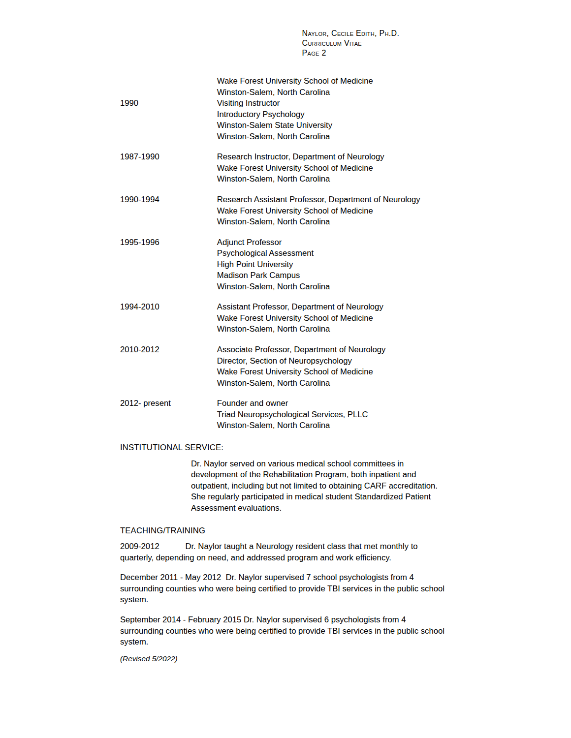Naylor, Cecile Edith, Ph.D.
Curriculum Vitae
Page 2
| | Wake Forest University School of Medicine Winston-Salem, North Carolina |
| 1990 | Visiting Instructor Introductory Psychology Winston-Salem State University Winston-Salem, North Carolina |
| 1987-1990 | Research Instructor, Department of Neurology Wake Forest University School of Medicine Winston-Salem, North Carolina |
| 1990-1994 | Research Assistant Professor, Department of Neurology Wake Forest University School of Medicine Winston-Salem, North Carolina |
| 1995-1996 | Adjunct Professor Psychological Assessment High Point University Madison Park Campus Winston-Salem, North Carolina |
| 1994-2010 | Assistant Professor, Department of Neurology Wake Forest University School of Medicine Winston-Salem, North Carolina |
| 2010-2012 | Associate Professor, Department of Neurology Director, Section of Neuropsychology Wake Forest University School of Medicine Winston-Salem, North Carolina |
| 2012- present | Founder and owner Triad Neuropsychological Services, PLLC Winston-Salem, North Carolina |
INSTITUTIONAL SERVICE:
Dr. Naylor served on various medical school committees in development of the Rehabilitation Program, both inpatient and outpatient, including but not limited to obtaining CARF accreditation. She regularly participated in medical student Standardized Patient Assessment evaluations.
TEACHING/TRAINING
2009-2012 Dr. Naylor taught a Neurology resident class that met monthly to quarterly, depending on need, and addressed program and work efficiency.
December 2011 - May 2012 Dr. Naylor supervised 7 school psychologists from 4 surrounding counties who were being certified to provide TBI services in the public school system.
September 2014 - February 2015 Dr. Naylor supervised 6 psychologists from 4 surrounding counties who were being certified to provide TBI services in the public school system.
(Revised 5/2022)